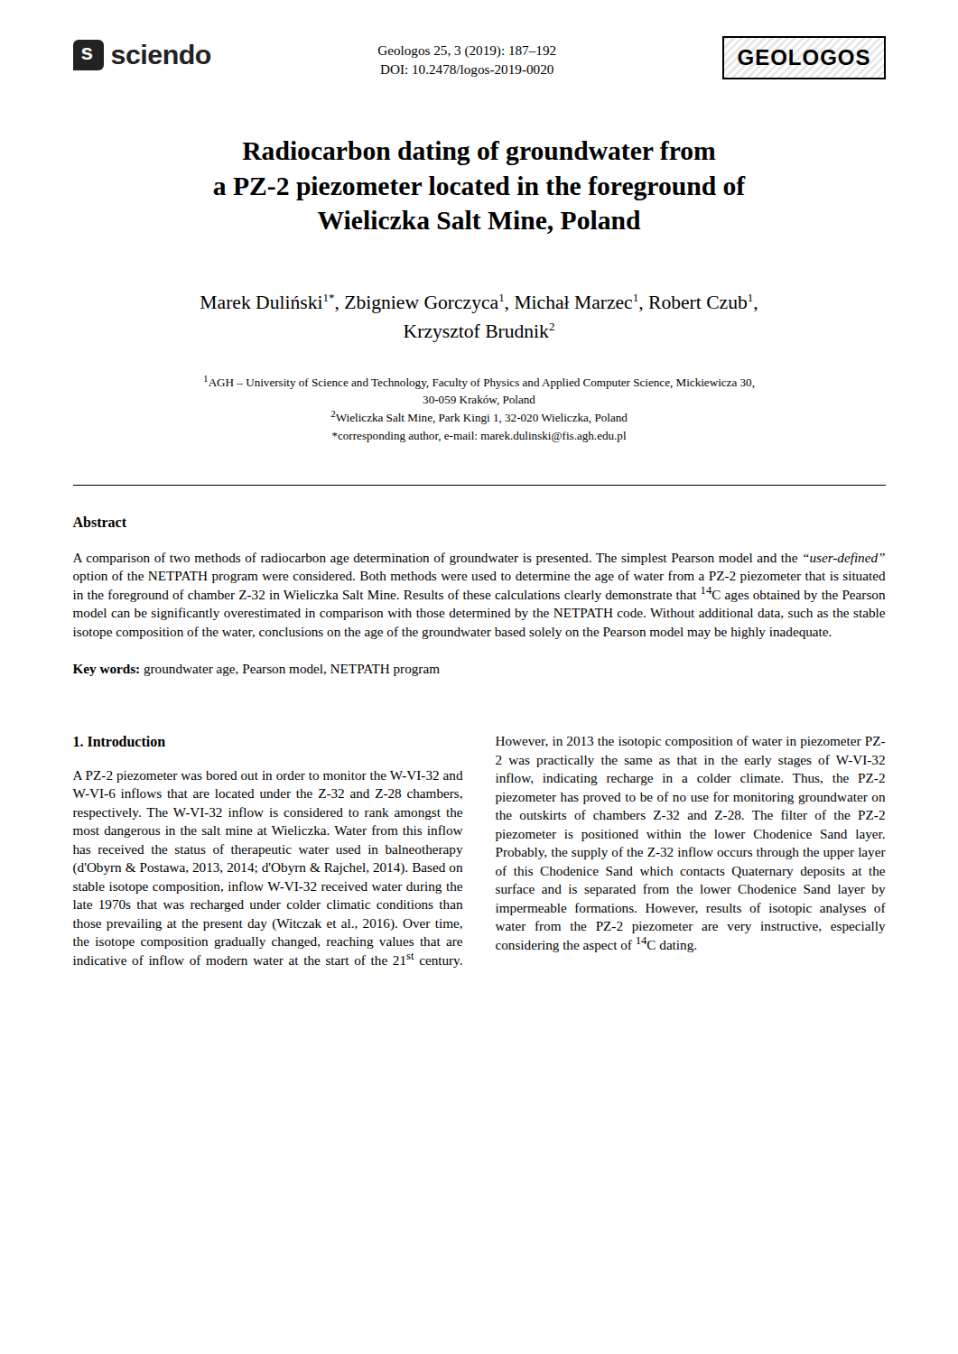sciendo
Geologos 25, 3 (2019): 187–192
DOI: 10.2478/logos-2019-0020
GEOLOGOS
Radiocarbon dating of groundwater from
a PZ-2 piezometer located in the foreground of
Wieliczka Salt Mine, Poland
Marek Duliński1*, Zbigniew Gorczyca1, Michał Marzec1, Robert Czub1,
Krzysztof Brudnik2
1AGH – University of Science and Technology, Faculty of Physics and Applied Computer Science, Mickiewicza 30,
30-059 Kraków, Poland
2Wieliczka Salt Mine, Park Kingi 1, 32-020 Wieliczka, Poland
*corresponding author, e-mail: marek.dulinski@fis.agh.edu.pl
Abstract
A comparison of two methods of radiocarbon age determination of groundwater is presented. The simplest Pearson model and the “user-defined” option of the NETPATH program were considered. Both methods were used to determine the age of water from a PZ-2 piezometer that is situated in the foreground of chamber Z-32 in Wieliczka Salt Mine. Results of these calculations clearly demonstrate that 14C ages obtained by the Pearson model can be significantly overestimated in comparison with those determined by the NETPATH code. Without additional data, such as the stable isotope composition of the water, conclusions on the age of the groundwater based solely on the Pearson model may be highly inadequate.
Key words: groundwater age, Pearson model, NETPATH program
1. Introduction
A PZ-2 piezometer was bored out in order to monitor the W-VI-32 and W-VI-6 inflows that are located under the Z-32 and Z-28 chambers, respectively. The W-VI-32 inflow is considered to rank amongst the most dangerous in the salt mine at Wieliczka. Water from this inflow has received the status of therapeutic water used in balneotherapy (d'Obyrn & Postawa, 2013, 2014; d'Obyrn & Rajchel, 2014). Based on stable isotope composition, inflow W-VI-32 received water during the late 1970s that was recharged under colder climatic conditions than those prevailing at the present day (Witczak et al., 2016). Over time, the isotope composition gradually changed, reaching values that are indicative of inflow of modern water at the start of the 21st century. However, in 2013 the isotopic composition of water in piezometer PZ-2 was practically the same as that in the early stages of W-VI-32 inflow, indicating recharge in a colder climate. Thus, the PZ-2 piezometer has proved to be of no use for monitoring groundwater on the outskirts of chambers Z-32 and Z-28. The filter of the PZ-2 piezometer is positioned within the lower Chodenice Sand layer. Probably, the supply of the Z-32 inflow occurs through the upper layer of this Chodenice Sand which contacts Quaternary deposits at the surface and is separated from the lower Chodenice Sand layer by impermeable formations. However, results of isotopic analyses of water from the PZ-2 piezometer are very instructive, especially considering the aspect of 14C dating.